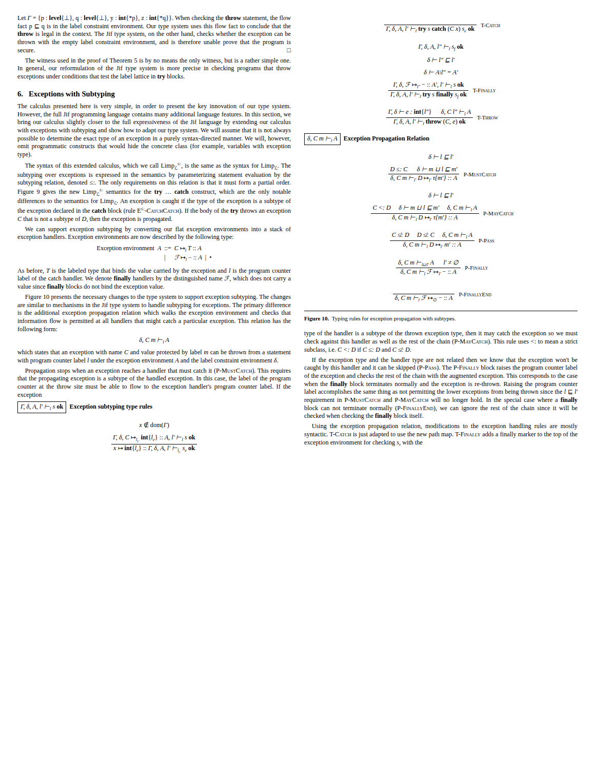Let Γ = {p : level{⊥}, q : level{⊥}, y : int{*p}, z : int{*q}}. When checking the throw statement, the flow fact p ⊑ q is in the label constraint environment. Our type system uses this flow fact to conclude that the throw is legal in the context. The Jif type system, on the other hand, checks whether the exception can be thrown with the empty label constraint environment, and is therefore unable prove that the program is secure. □
The witness used in the proof of Theorem 5 is by no means the only witness, but is a rather simple one. In general, our reformulation of the Jif type system is more precise in checking programs that throw exceptions under conditions that test the label lattice in try blocks.
6. Exceptions with Subtyping
The calculus presented here is very simple, in order to present the key innovation of our type system. However, the full Jif programming language contains many additional language features. In this section, we bring our calculus slightly closer to the full expressiveness of the Jif language by extending our calculus with exceptions with subtyping and show how to adapt our type system. We will assume that it is not always possible to determine the exact type of an exception in a purely syntax-directed manner. We will, however, omit programmatic constructs that would hide the concrete class (for example, variables with exception type).
The syntax of this extended calculus, which we call Limpℒ≤:, is the same as the syntax for Limpℒ. The subtyping over exceptions is expressed in the semantics by parameterizing statement evaluation by the subtyping relation, denoted ≤:. The only requirements on this relation is that it must form a partial order. Figure 9 gives the new Limpℒ≤: semantics for the try … catch construct, which are the only notable differences to the semantics for Limpℒ. An exception is caught if the type of the exception is a subtype of the exception declared in the catch block (rule E≤:-CatchCatch). If the body of the try throws an exception C that is not a subtype of D, then the exception is propagated.
We can support exception subtyping by converting our flat exception environments into a stack of exception handlers. Exception environments are now described by the following type:
| Exception environment | A | ::= | C ↦ l T :: A |
| | | / | ℱ ↦ l − :: A / • |
As before, T is the labeled type that binds the value carried by the exception and l is the program counter label of the catch handler. We denote finally handlers by the distinguished name ℱ, which does not carry a value since finally blocks do not bind the exception value.
Figure 10 presents the necessary changes to the type system to support exception subtyping. The changes are similar to mechanisms in the Jif type system to handle subtyping for exceptions. The primary difference is the additional exception propagation relation which walks the exception environment and checks that information flow is permitted at all handlers that might catch a particular exception. This relation has the following form:
δ, C m ⊢l A
which states that an exception with name C and value protected by label m can be thrown from a statement with program counter label l under the exception environment A and the label constraint environment δ.
Propagation stops when an exception reaches a handler that must catch it (P-MustCatch). This requires that the propagating exception is a subtype of the handled exception. In this case, the label of the program counter at the throw site must be able to flow to the exception handler's program counter label. If the exception
Γ, δ, A, l′ ⊢l s ok Exception subtyping type rules
x ∉ dom(Γ)
Γ, δ, C ↦lC int{le} :: A, l′ ⊢l s ok x ↦ int{le} :: Γ, δ, A, l′ ⊢lC se ok
Γ, δ, A, l′ ⊢l try s catch (C x) se ok
T-Catch
Γ, δ, A, l″ ⊢l sf ok
δ ⊢ l″ ⊑ l′
δ ⊢ A\l″ = A′
Γ, δ, ℱ ↦l″ − :: A′, l′ ⊢l s ok Γ, δ, A, l′ ⊢l try s finally sf ok
T-Finally
Γ, δ ⊢ e : int{l″} δ, C l″ ⊢l A Γ, δ, A, l′ ⊢l throw (C, e) ok
T-Throw
δ, C m ⊢l A Exception Propagation Relation
δ ⊢ l ⊑ l′
D ≤: C δ ⊢ m ⊔ l ⊑ m′ δ, C m ⊢l′ D ↦l′ τ{m′} :: A
P-MustCatch
δ ⊢ l ⊑ l′
C <: D δ ⊢ m ⊔ l ⊑ m′ δ, C m ⊢l A δ, C m ⊢l D ↦l′ τ{m′} :: A
P-MayCatch
C ≰: D D ≰: C δ, C m ⊢l A δ, C m ⊢l D ↦l′ m′ :: A
P-Pass
δ, C m ⊢l⊔l′ A l′ ≠ ∅ δ, C m ⊢l ℱ ↦l′ − :: A
P-Finally
δ, C m ⊢l ℱ ↦∅ − :: A
P-FinallyEnd
Figure 10. Typing rules for exception propagation with subtypes.
type of the handler is a subtype of the thrown exception type, then it may catch the exception so we must check against this handler as well as the rest of the chain (P-MayCatch). This rule uses <: to mean a strict subclass, i.e. C <: D if C ≤: D and C ≰: D.
If the exception type and the handler type are not related then we know that the exception won't be caught by this handler and it can be skipped (P-Pass). The P-Finally block raises the program counter label of the exception and checks the rest of the chain with the augmented exception. This corresponds to the case when the finally block terminates normally and the exception is re-thrown. Raising the program counter label accomplishes the same thing as not permitting the lower exceptions from being thrown since the l ⊑ l′ requirement in P-MustCatch and P-MayCatch will no longer hold. In the special case where a finally block can not terminate normally (P-FinallyEnd), we can ignore the rest of the chain since it will be checked when checking the finally block itself.
Using the exception propagation relation, modifications to the exception handling rules are mostly syntactic. T-Catch is just adapted to use the new path map. T-Finally adds a finally marker to the top of the exception environment for checking s, with the